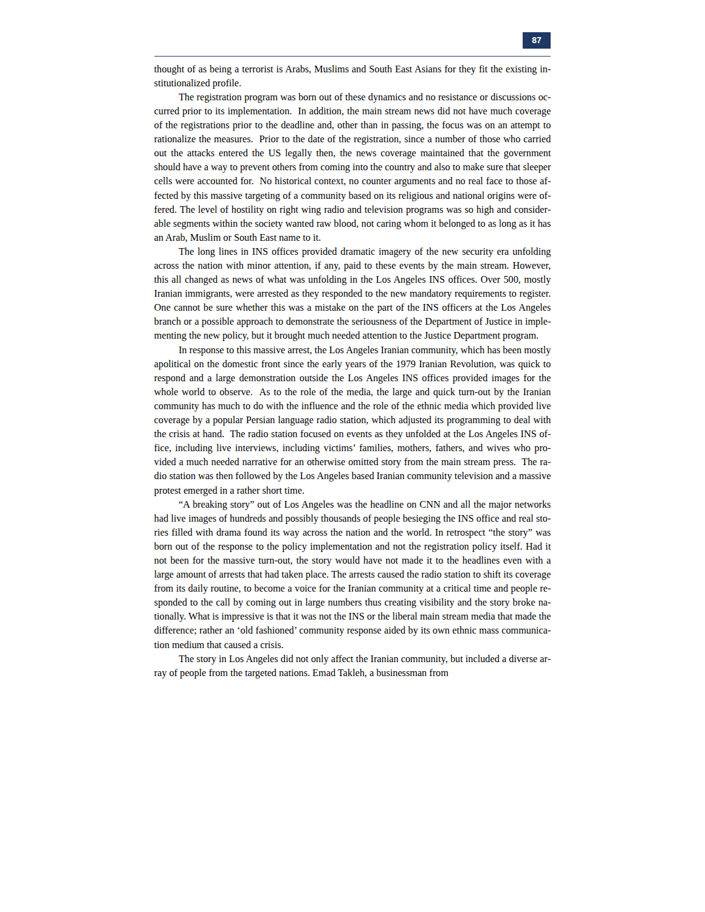87
thought of as being a terrorist is Arabs, Muslims and South East Asians for they fit the existing institutionalized profile.
The registration program was born out of these dynamics and no resistance or discussions occurred prior to its implementation. In addition, the main stream news did not have much coverage of the registrations prior to the deadline and, other than in passing, the focus was on an attempt to rationalize the measures. Prior to the date of the registration, since a number of those who carried out the attacks entered the US legally then, the news coverage maintained that the government should have a way to prevent others from coming into the country and also to make sure that sleeper cells were accounted for. No historical context, no counter arguments and no real face to those affected by this massive targeting of a community based on its religious and national origins were offered. The level of hostility on right wing radio and television programs was so high and considerable segments within the society wanted raw blood, not caring whom it belonged to as long as it has an Arab, Muslim or South East name to it.
The long lines in INS offices provided dramatic imagery of the new security era unfolding across the nation with minor attention, if any, paid to these events by the main stream. However, this all changed as news of what was unfolding in the Los Angeles INS offices. Over 500, mostly Iranian immigrants, were arrested as they responded to the new mandatory requirements to register. One cannot be sure whether this was a mistake on the part of the INS officers at the Los Angeles branch or a possible approach to demonstrate the seriousness of the Department of Justice in implementing the new policy, but it brought much needed attention to the Justice Department program.
In response to this massive arrest, the Los Angeles Iranian community, which has been mostly apolitical on the domestic front since the early years of the 1979 Iranian Revolution, was quick to respond and a large demonstration outside the Los Angeles INS offices provided images for the whole world to observe. As to the role of the media, the large and quick turn-out by the Iranian community has much to do with the influence and the role of the ethnic media which provided live coverage by a popular Persian language radio station, which adjusted its programming to deal with the crisis at hand. The radio station focused on events as they unfolded at the Los Angeles INS office, including live interviews, including victims’ families, mothers, fathers, and wives who provided a much needed narrative for an otherwise omitted story from the main stream press. The radio station was then followed by the Los Angeles based Iranian community television and a massive protest emerged in a rather short time.
“A breaking story” out of Los Angeles was the headline on CNN and all the major networks had live images of hundreds and possibly thousands of people besieging the INS office and real stories filled with drama found its way across the nation and the world. In retrospect “the story” was born out of the response to the policy implementation and not the registration policy itself. Had it not been for the massive turn-out, the story would have not made it to the headlines even with a large amount of arrests that had taken place. The arrests caused the radio station to shift its coverage from its daily routine, to become a voice for the Iranian community at a critical time and people responded to the call by coming out in large numbers thus creating visibility and the story broke nationally. What is impressive is that it was not the INS or the liberal main stream media that made the difference; rather an ‘old fashioned’ community response aided by its own ethnic mass communication medium that caused a crisis.
The story in Los Angeles did not only affect the Iranian community, but included a diverse array of people from the targeted nations. Emad Takleh, a businessman from